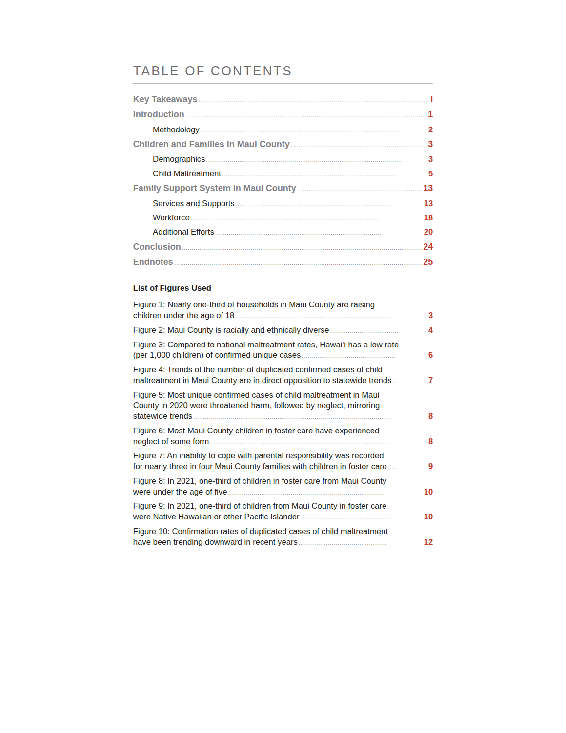Table of Contents
Key Takeaways .......................................................................................................................................................... I
Introduction ................................................................................................................................................. 1
Methodology ..................................................................................................... 2
Children and Families in Maui County ................................................................................. 3
Demographics .................................................................................................... 3
Child Maltreatment ......................................................................................... 5
Family Support System in Maui County .............................................................................. 13
Services and Supports ................................................................................. 13
Workforce ................................................................................................. 18
Additional Efforts ..................................................................................... 20
Conclusion ..................................................................................................................................... 24
Endnotes ......................................................................................................................................... 25
List of Figures Used
Figure 1: Nearly one-third of households in Maui County are raising children under the age of 18 ................................................................................. 3
Figure 2: Maui County is racially and ethnically diverse ................................... 4
Figure 3: Compared to national maltreatment rates, Hawai‘i has a low rate (per 1,000 children) of confirmed unique cases ................................................ 6
Figure 4: Trends of the number of duplicated confirmed cases of child maltreatment in Maui County are in direct opposition to statewide trends .. 7
Figure 5: Most unique confirmed cases of child maltreatment in Maui County in 2020 were threatened harm, followed by neglect, mirroring statewide trends ..................................................................................................... 8
Figure 6: Most Maui County children in foster care have experienced neglect of some form .............................................................................................. 8
Figure 7: An inability to cope with parental responsibility was recorded for nearly three in four Maui County families with children in foster care ..... 9
Figure 8: In 2021, one-third of children in foster care from Maui County were under the age of five ................................................................................ 10
Figure 9: In 2021, one-third of children from Maui County in foster care were Native Hawaiian or other Pacific Islander .............................................. 10
Figure 10: Confirmation rates of duplicated cases of child maltreatment have been trending downward in recent years ............................................. 12